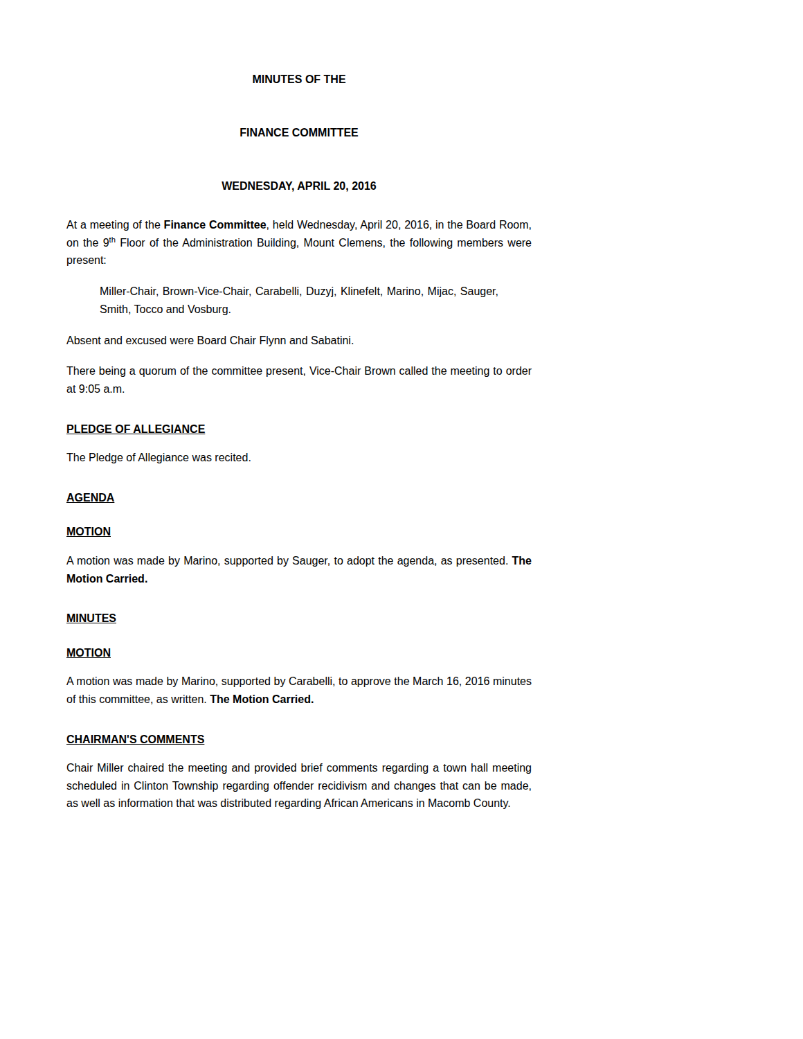MINUTES OF THE
FINANCE COMMITTEE
WEDNESDAY, APRIL 20, 2016
At a meeting of the Finance Committee, held Wednesday, April 20, 2016, in the Board Room, on the 9th Floor of the Administration Building, Mount Clemens, the following members were present:
Miller-Chair, Brown-Vice-Chair, Carabelli, Duzyj, Klinefelt, Marino, Mijac, Sauger, Smith, Tocco and Vosburg.
Absent and excused were Board Chair Flynn and Sabatini.
There being a quorum of the committee present, Vice-Chair Brown called the meeting to order at 9:05 a.m.
PLEDGE OF ALLEGIANCE
The Pledge of Allegiance was recited.
AGENDA
MOTION
A motion was made by Marino, supported by Sauger, to adopt the agenda, as presented. The Motion Carried.
MINUTES
MOTION
A motion was made by Marino, supported by Carabelli, to approve the March 16, 2016 minutes of this committee, as written. The Motion Carried.
CHAIRMAN'S COMMENTS
Chair Miller chaired the meeting and provided brief comments regarding a town hall meeting scheduled in Clinton Township regarding offender recidivism and changes that can be made, as well as information that was distributed regarding African Americans in Macomb County.